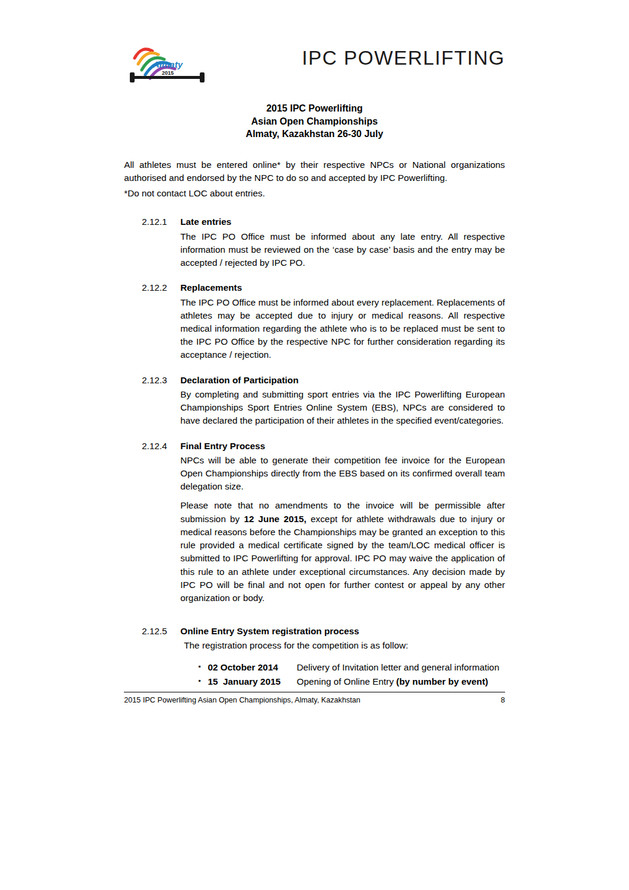Almaty 2015
IPC POWERLIFTING
2015 IPC Powerlifting
Asian Open Championships
Almaty, Kazakhstan 26-30 July
All athletes must be entered online* by their respective NPCs or National organizations authorised and endorsed by the NPC to do so and accepted by IPC Powerlifting.
*Do not contact LOC about entries.
2.12.1
Late entries
The IPC PO Office must be informed about any late entry. All respective information must be reviewed on the ‘case by case’ basis and the entry may be accepted / rejected by IPC PO.
2.12.2
Replacements
The IPC PO Office must be informed about every replacement. Replacements of athletes may be accepted due to injury or medical reasons. All respective medical information regarding the athlete who is to be replaced must be sent to the IPC PO Office by the respective NPC for further consideration regarding its acceptance / rejection.
2.12.3
Declaration of Participation
By completing and submitting sport entries via the IPC Powerlifting European Championships Sport Entries Online System (EBS), NPCs are considered to have declared the participation of their athletes in the specified event/categories.
2.12.4
Final Entry Process
NPCs will be able to generate their competition fee invoice for the European Open Championships directly from the EBS based on its confirmed overall team delegation size.
Please note that no amendments to the invoice will be permissible after submission by 12 June 2015, except for athlete withdrawals due to injury or medical reasons before the Championships may be granted an exception to this rule provided a medical certificate signed by the team/LOC medical officer is submitted to IPC Powerlifting for approval. IPC PO may waive the application of this rule to an athlete under exceptional circumstances. Any decision made by IPC PO will be final and not open for further contest or appeal by any other organization or body.
2.12.5
Online Entry System registration process
The registration process for the competition is as follow:
02 October 2014 Delivery of Invitation letter and general information
15 January 2015 Opening of Online Entry (by number by event)
2015 IPC Powerlifting Asian Open Championships, Almaty, Kazakhstan 8